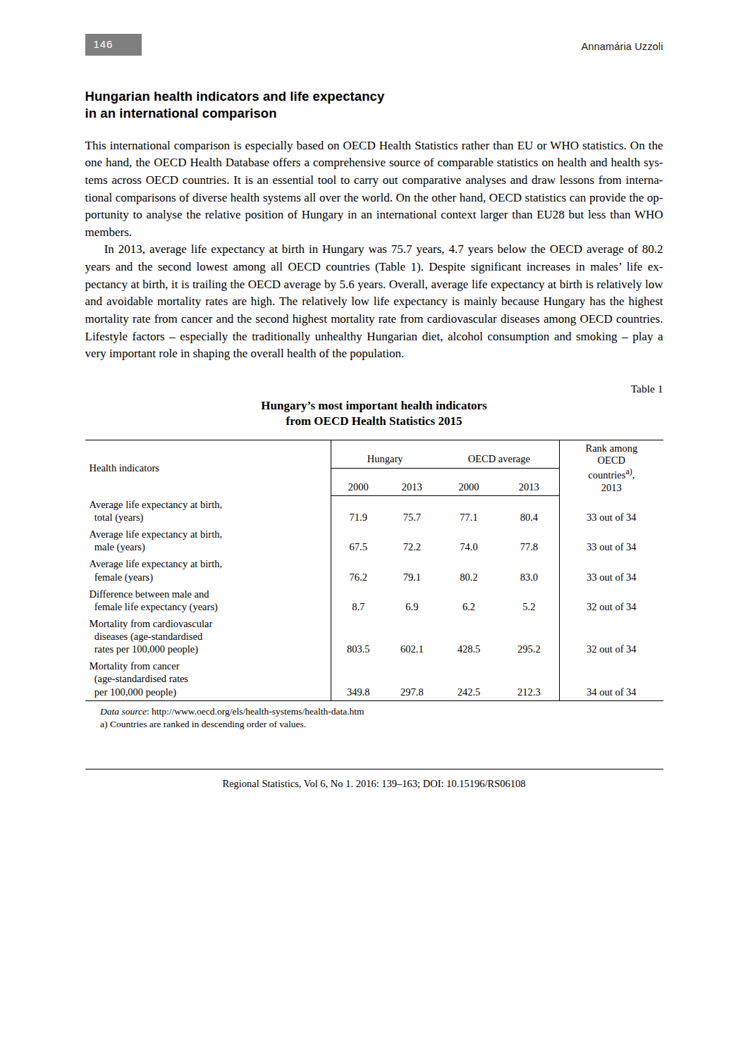146
Annamária Uzzoli
Hungarian health indicators and life expectancy
in an international comparison
This international comparison is especially based on OECD Health Statistics rather than EU or WHO statistics. On the one hand, the OECD Health Database offers a comprehensive source of comparable statistics on health and health systems across OECD countries. It is an essential tool to carry out comparative analyses and draw lessons from international comparisons of diverse health systems all over the world. On the other hand, OECD statistics can provide the opportunity to analyse the relative position of Hungary in an international context larger than EU28 but less than WHO members.
In 2013, average life expectancy at birth in Hungary was 75.7 years, 4.7 years below the OECD average of 80.2 years and the second lowest among all OECD countries (Table 1). Despite significant increases in males’ life expectancy at birth, it is trailing the OECD average by 5.6 years. Overall, average life expectancy at birth is relatively low and avoidable mortality rates are high. The relatively low life expectancy is mainly because Hungary has the highest mortality rate from cancer and the second highest mortality rate from cardiovascular diseases among OECD countries. Lifestyle factors – especially the traditionally unhealthy Hungarian diet, alcohol consumption and smoking – play a very important role in shaping the overall health of the population.
Table 1
Hungary’s most important health indicators
from OECD Health Statistics 2015
| Health indicators | Hungary | OECD average | Rank among OECD countries a) , 2013 |
| --- | --- | --- | --- |
| 2000 | 2013 | 2000 | 2013 |
| Average life expectancy at birth, total (years) | 71.9 | 75.7 | 77.1 | 80.4 | 33 out of 34 |
| Average life expectancy at birth, male (years) | 67.5 | 72.2 | 74.0 | 77.8 | 33 out of 34 |
| Average life expectancy at birth, female (years) | 76.2 | 79.1 | 80.2 | 83.0 | 33 out of 34 |
| Difference between male and female life expectancy (years) | 8.7 | 6.9 | 6.2 | 5.2 | 32 out of 34 |
| Mortality from cardiovascular diseases (age-standardised rates per 100,000 people) | 803.5 | 602.1 | 428.5 | 295.2 | 32 out of 34 |
| Mortality from cancer (age-standardised rates per 100,000 people) | 349.8 | 297.8 | 242.5 | 212.3 | 34 out of 34 |
Data source: http://www.oecd.org/els/health-systems/health-data.htm
a) Countries are ranked in descending order of values.
Regional Statistics, Vol 6, No 1. 2016: 139–163; DOI: 10.15196/RS06108